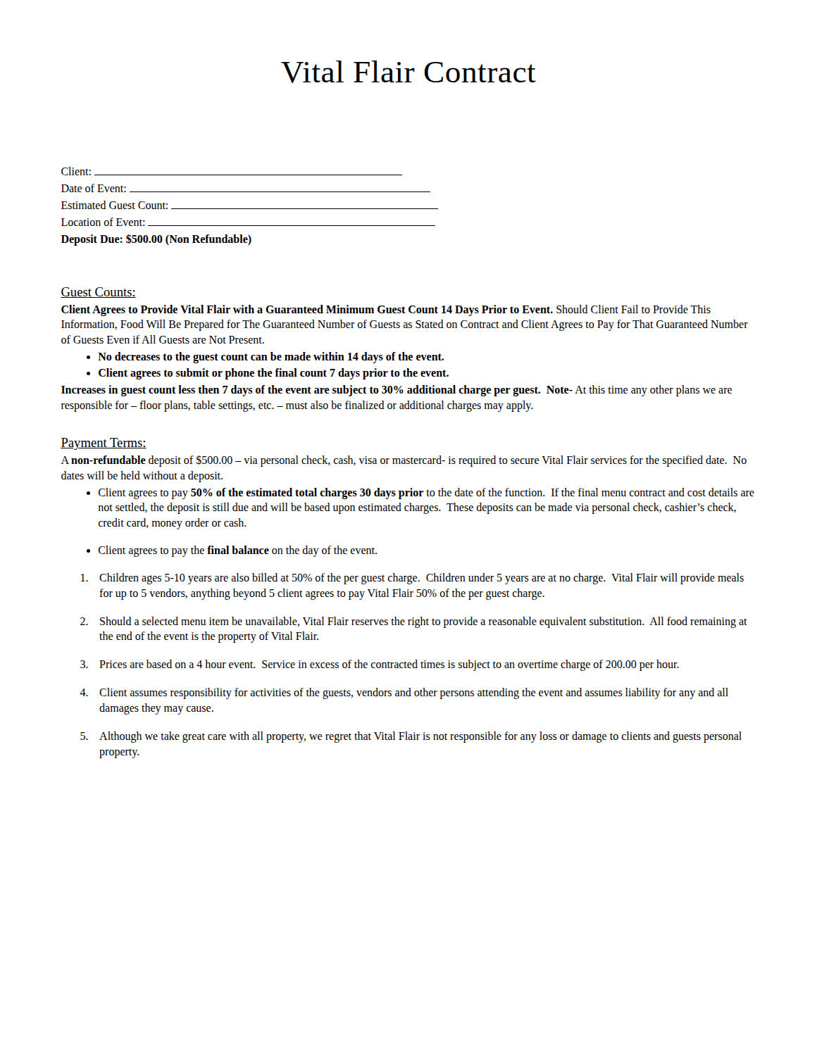Vital Flair Contract
Client:
Date of Event:
Estimated Guest Count:
Location of Event:
Deposit Due: $500.00 (Non Refundable)
Guest Counts:
Client Agrees to Provide Vital Flair with a Guaranteed Minimum Guest Count 14 Days Prior to Event. Should Client Fail to Provide This Information, Food Will Be Prepared for The Guaranteed Number of Guests as Stated on Contract and Client Agrees to Pay for That Guaranteed Number of Guests Even if All Guests are Not Present.
No decreases to the guest count can be made within 14 days of the event.
Client agrees to submit or phone the final count 7 days prior to the event.
Increases in guest count less then 7 days of the event are subject to 30% additional charge per guest. Note- At this time any other plans we are responsible for – floor plans, table settings, etc. – must also be finalized or additional charges may apply.
Payment Terms:
A non-refundable deposit of $500.00 – via personal check, cash, visa or mastercard- is required to secure Vital Flair services for the specified date. No dates will be held without a deposit.
Client agrees to pay 50% of the estimated total charges 30 days prior to the date of the function. If the final menu contract and cost details are not settled, the deposit is still due and will be based upon estimated charges. These deposits can be made via personal check, cashier’s check, credit card, money order or cash.
Client agrees to pay the final balance on the day of the event.
Children ages 5-10 years are also billed at 50% of the per guest charge. Children under 5 years are at no charge. Vital Flair will provide meals for up to 5 vendors, anything beyond 5 client agrees to pay Vital Flair 50% of the per guest charge.
Should a selected menu item be unavailable, Vital Flair reserves the right to provide a reasonable equivalent substitution. All food remaining at the end of the event is the property of Vital Flair.
Prices are based on a 4 hour event. Service in excess of the contracted times is subject to an overtime charge of 200.00 per hour.
Client assumes responsibility for activities of the guests, vendors and other persons attending the event and assumes liability for any and all damages they may cause.
Although we take great care with all property, we regret that Vital Flair is not responsible for any loss or damage to clients and guests personal property.